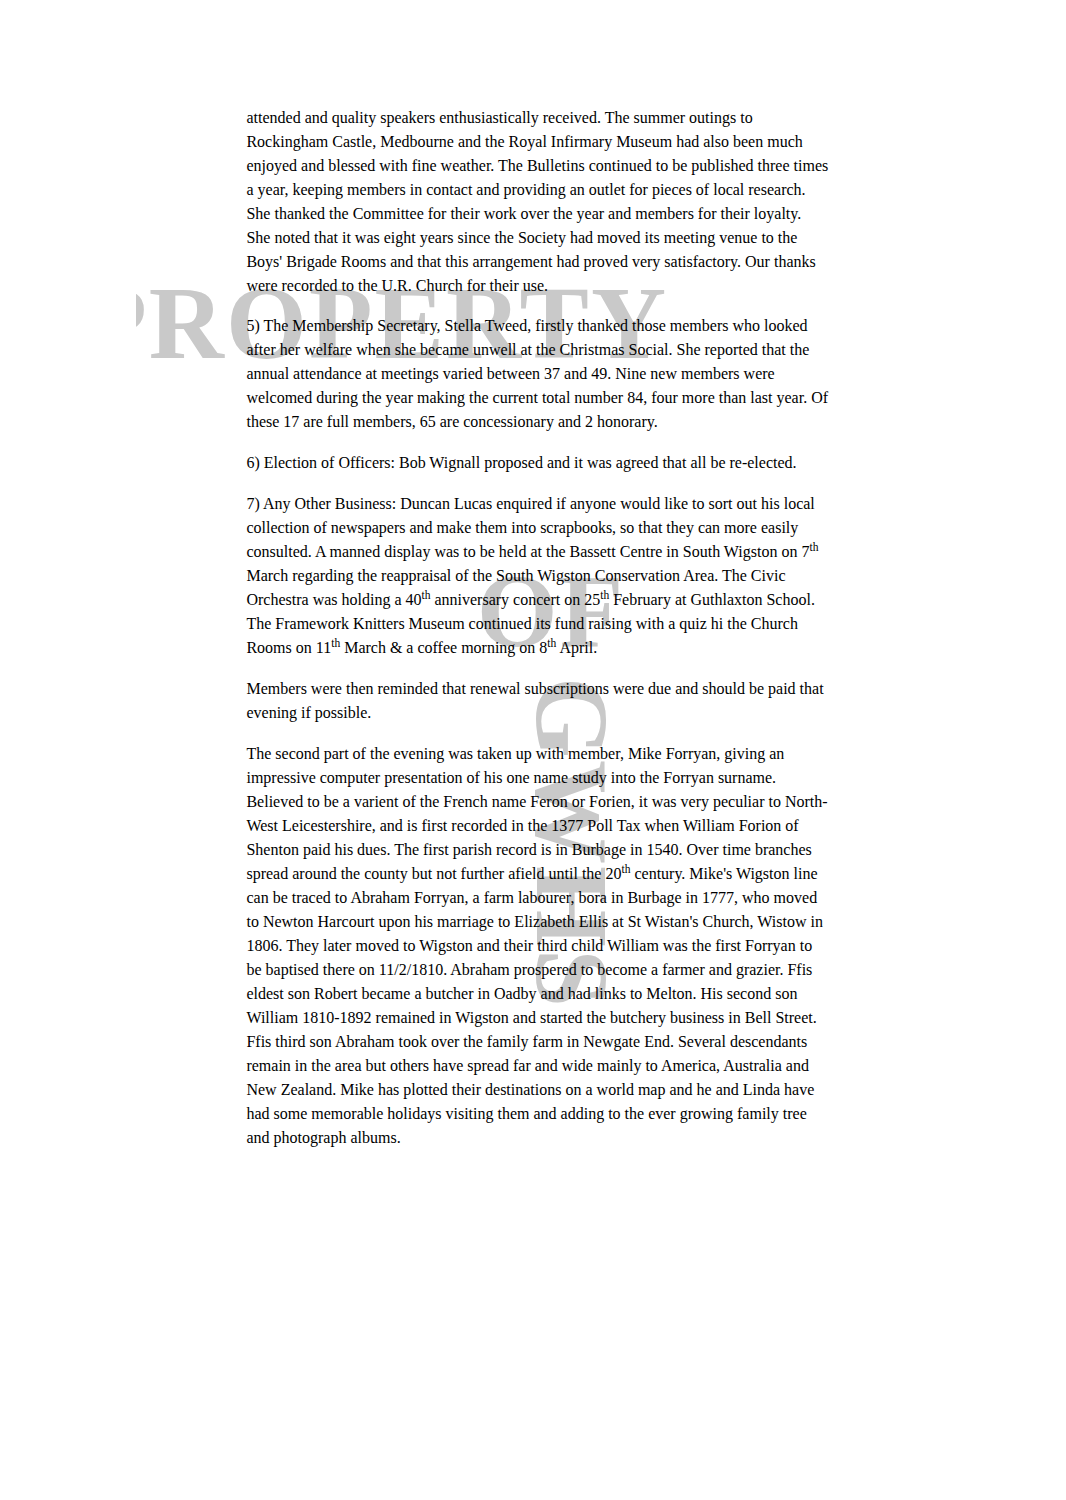PROPERTY
OF
GWHS
attended and quality speakers enthusiastically received. The summer outings to Rockingham Castle, Medbourne and the Royal Infirmary Museum had also been much enjoyed and blessed with fine weather. The Bulletins continued to be published three times a year, keeping members in contact and providing an outlet for pieces of local research. She thanked the Committee for their work over the year and members for their loyalty. She noted that it was eight years since the Society had moved its meeting venue to the Boys' Brigade Rooms and that this arrangement had proved very satisfactory. Our thanks were recorded to the U.R. Church for their use.
5) The Membership Secretary, Stella Tweed, firstly thanked those members who looked after her welfare when she became unwell at the Christmas Social. She reported that the annual attendance at meetings varied between 37 and 49. Nine new members were welcomed during the year making the current total number 84, four more than last year. Of these 17 are full members, 65 are concessionary and 2 honorary.
6) Election of Officers: Bob Wignall proposed and it was agreed that all be re-elected.
7) Any Other Business: Duncan Lucas enquired if anyone would like to sort out his local collection of newspapers and make them into scrapbooks, so that they can more easily consulted. A manned display was to be held at the Bassett Centre in South Wigston on 7th March regarding the reappraisal of the South Wigston Conservation Area. The Civic Orchestra was holding a 40th anniversary concert on 25th February at Guthlaxton School. The Framework Knitters Museum continued its fund raising with a quiz hi the Church Rooms on 11th March & a coffee morning on 8th April.
Members were then reminded that renewal subscriptions were due and should be paid that evening if possible.
The second part of the evening was taken up with member, Mike Forryan, giving an impressive computer presentation of his one name study into the Forryan surname. Believed to be a varient of the French name Feron or Forien, it was very peculiar to North-West Leicestershire, and is first recorded in the 1377 Poll Tax when William Forion of Shenton paid his dues. The first parish record is in Burbage in 1540. Over time branches spread around the county but not further afield until the 20th century. Mike's Wigston line can be traced to Abraham Forryan, a farm labourer, bora in Burbage in 1777, who moved to Newton Harcourt upon his marriage to Elizabeth Ellis at St Wistan's Church, Wistow in 1806. They later moved to Wigston and their third child William was the first Forryan to be baptised there on 11/2/1810. Abraham prospered to become a farmer and grazier. Ffis eldest son Robert became a butcher in Oadby and had links to Melton. His second son William 1810-1892 remained in Wigston and started the butchery business in Bell Street. Ffis third son Abraham took over the family farm in Newgate End. Several descendants remain in the area but others have spread far and wide mainly to America, Australia and New Zealand. Mike has plotted their destinations on a world map and he and Linda have had some memorable holidays visiting them and adding to the ever growing family tree and photograph albums.